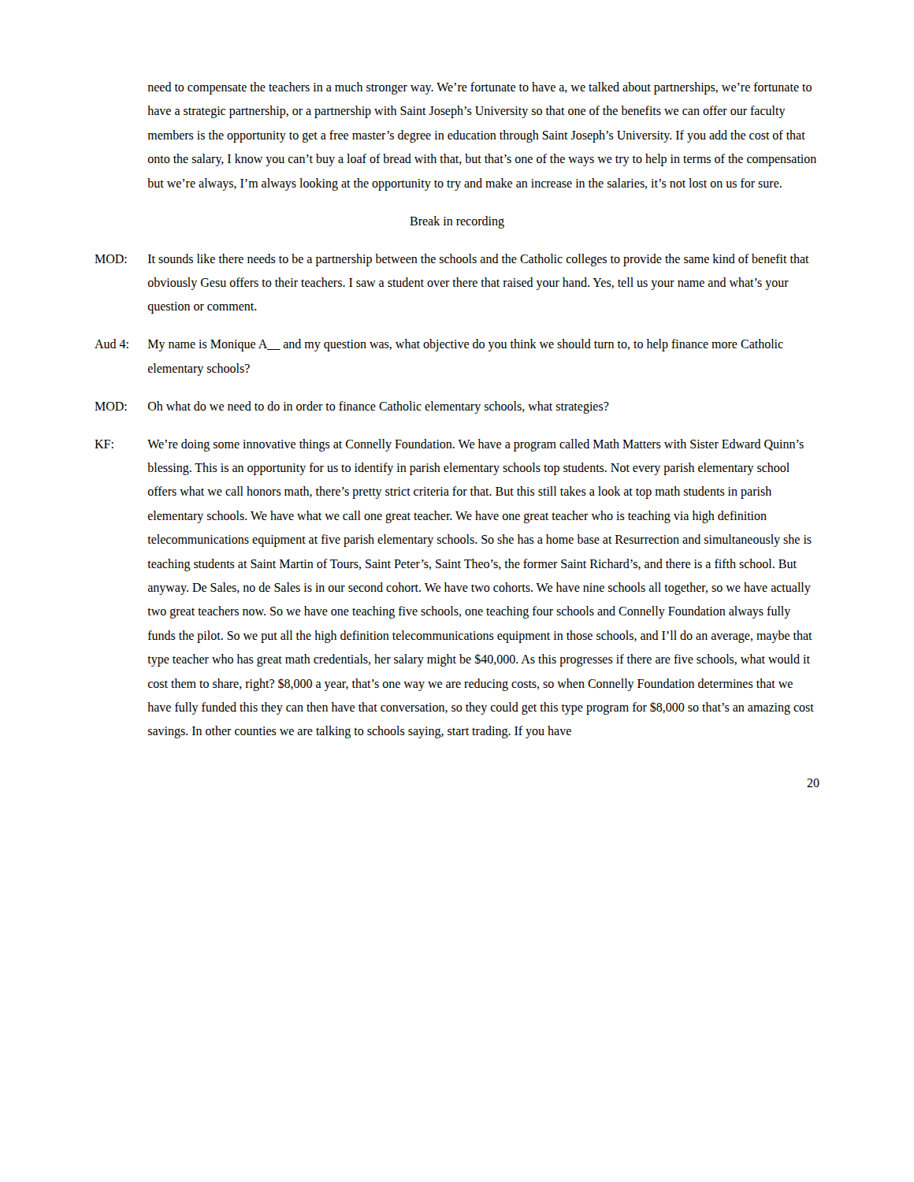need to compensate the teachers in a much stronger way. We’re fortunate to have a, we talked about partnerships, we’re fortunate to have a strategic partnership, or a partnership with Saint Joseph’s University so that one of the benefits we can offer our faculty members is the opportunity to get a free master’s degree in education through Saint Joseph’s University. If you add the cost of that onto the salary, I know you can’t buy a loaf of bread with that, but that’s one of the ways we try to help in terms of the compensation but we’re always, I’m always looking at the opportunity to try and make an increase in the salaries, it’s not lost on us for sure.
Break in recording
MOD:
It sounds like there needs to be a partnership between the schools and the Catholic colleges to provide the same kind of benefit that obviously Gesu offers to their teachers. I saw a student over there that raised your hand. Yes, tell us your name and what’s your question or comment.
Aud 4:
My name is Monique A__ and my question was, what objective do you think we should turn to, to help finance more Catholic elementary schools?
MOD:
Oh what do we need to do in order to finance Catholic elementary schools, what strategies?
KF:
We’re doing some innovative things at Connelly Foundation. We have a program called Math Matters with Sister Edward Quinn’s blessing. This is an opportunity for us to identify in parish elementary schools top students. Not every parish elementary school offers what we call honors math, there’s pretty strict criteria for that. But this still takes a look at top math students in parish elementary schools. We have what we call one great teacher. We have one great teacher who is teaching via high definition telecommunications equipment at five parish elementary schools. So she has a home base at Resurrection and simultaneously she is teaching students at Saint Martin of Tours, Saint Peter’s, Saint Theo’s, the former Saint Richard’s, and there is a fifth school. But anyway. De Sales, no de Sales is in our second cohort. We have two cohorts. We have nine schools all together, so we have actually two great teachers now. So we have one teaching five schools, one teaching four schools and Connelly Foundation always fully funds the pilot. So we put all the high definition telecommunications equipment in those schools, and I’ll do an average, maybe that type teacher who has great math credentials, her salary might be $40,000. As this progresses if there are five schools, what would it cost them to share, right? $8,000 a year, that’s one way we are reducing costs, so when Connelly Foundation determines that we have fully funded this they can then have that conversation, so they could get this type program for $8,000 so that’s an amazing cost savings. In other counties we are talking to schools saying, start trading. If you have
20